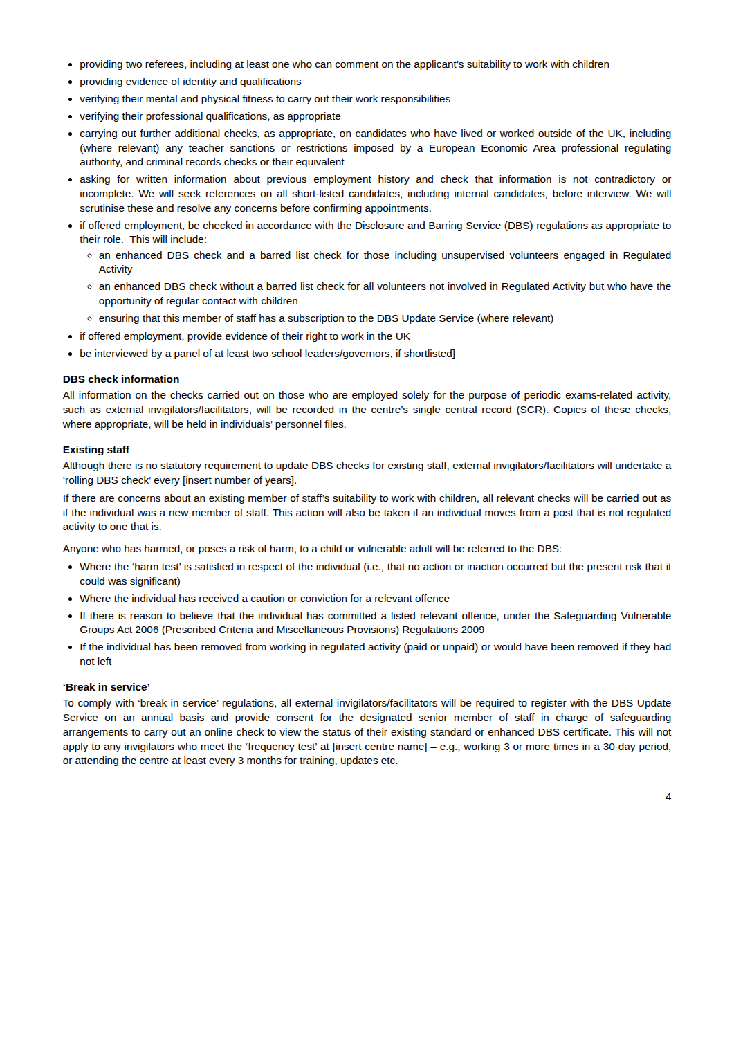providing two referees, including at least one who can comment on the applicant’s suitability to work with children
providing evidence of identity and qualifications
verifying their mental and physical fitness to carry out their work responsibilities
verifying their professional qualifications, as appropriate
carrying out further additional checks, as appropriate, on candidates who have lived or worked outside of the UK, including (where relevant) any teacher sanctions or restrictions imposed by a European Economic Area professional regulating authority, and criminal records checks or their equivalent
asking for written information about previous employment history and check that information is not contradictory or incomplete. We will seek references on all short-listed candidates, including internal candidates, before interview. We will scrutinise these and resolve any concerns before confirming appointments.
if offered employment, be checked in accordance with the Disclosure and Barring Service (DBS) regulations as appropriate to their role. This will include:
an enhanced DBS check and a barred list check for those including unsupervised volunteers engaged in Regulated Activity
an enhanced DBS check without a barred list check for all volunteers not involved in Regulated Activity but who have the opportunity of regular contact with children
ensuring that this member of staff has a subscription to the DBS Update Service (where relevant)
if offered employment, provide evidence of their right to work in the UK
be interviewed by a panel of at least two school leaders/governors, if shortlisted]
DBS check information
All information on the checks carried out on those who are employed solely for the purpose of periodic exams-related activity, such as external invigilators/facilitators, will be recorded in the centre’s single central record (SCR). Copies of these checks, where appropriate, will be held in individuals’ personnel files.
Existing staff
Although there is no statutory requirement to update DBS checks for existing staff, external invigilators/facilitators will undertake a ‘rolling DBS check’ every [insert number of years].
If there are concerns about an existing member of staff’s suitability to work with children, all relevant checks will be carried out as if the individual was a new member of staff. This action will also be taken if an individual moves from a post that is not regulated activity to one that is.
Anyone who has harmed, or poses a risk of harm, to a child or vulnerable adult will be referred to the DBS:
Where the ‘harm test’ is satisfied in respect of the individual (i.e., that no action or inaction occurred but the present risk that it could was significant)
Where the individual has received a caution or conviction for a relevant offence
If there is reason to believe that the individual has committed a listed relevant offence, under the Safeguarding Vulnerable Groups Act 2006 (Prescribed Criteria and Miscellaneous Provisions) Regulations 2009
If the individual has been removed from working in regulated activity (paid or unpaid) or would have been removed if they had not left
‘Break in service’
To comply with ‘break in service’ regulations, all external invigilators/facilitators will be required to register with the DBS Update Service on an annual basis and provide consent for the designated senior member of staff in charge of safeguarding arrangements to carry out an online check to view the status of their existing standard or enhanced DBS certificate. This will not apply to any invigilators who meet the ‘frequency test’ at [insert centre name] – e.g., working 3 or more times in a 30-day period, or attending the centre at least every 3 months for training, updates etc.
4